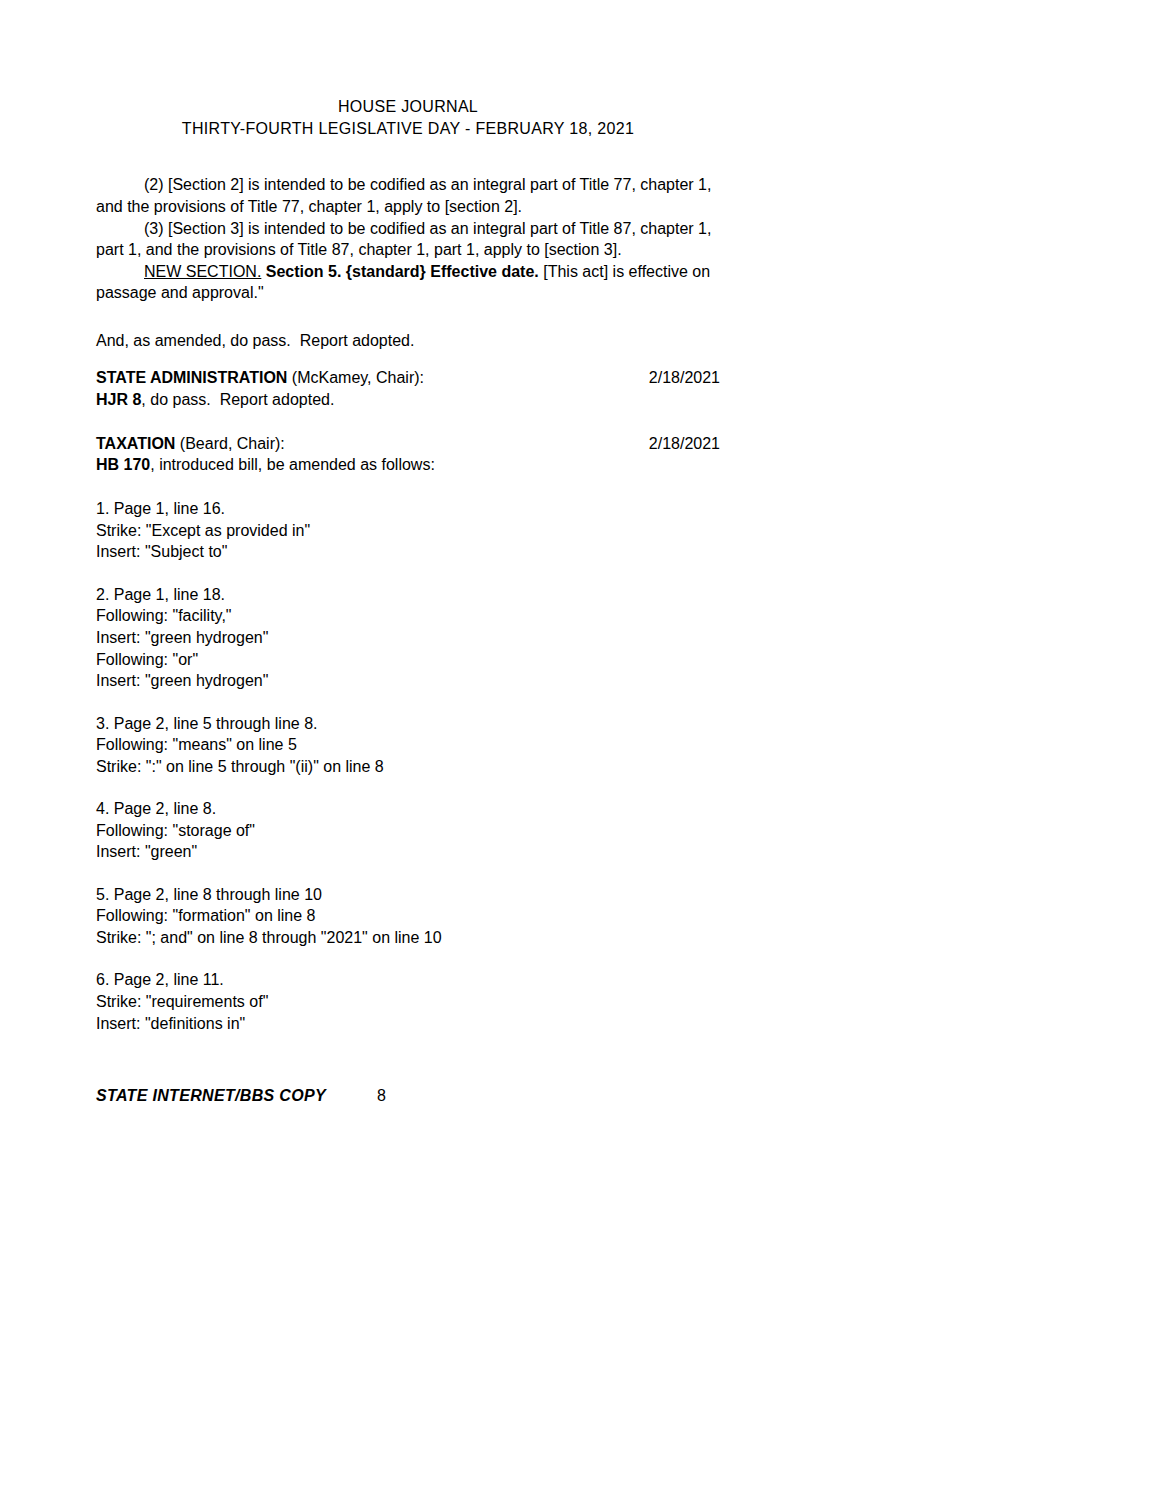HOUSE JOURNAL
THIRTY-FOURTH LEGISLATIVE DAY - FEBRUARY 18, 2021
(2) [Section 2] is intended to be codified as an integral part of Title 77, chapter 1, and the provisions of Title 77, chapter 1, apply to [section 2].
(3) [Section 3] is intended to be codified as an integral part of Title 87, chapter 1, part 1, and the provisions of Title 87, chapter 1, part 1, apply to [section 3].
NEW SECTION. Section 5. {standard} Effective date. [This act] is effective on passage and approval."
And, as amended, do pass. Report adopted.
STATE ADMINISTRATION (McKamey, Chair):
2/18/2021
HJR 8, do pass. Report adopted.
TAXATION (Beard, Chair):
2/18/2021
HB 170, introduced bill, be amended as follows:
1. Page 1, line 16.
Strike: "Except as provided in"
Insert: "Subject to"
2. Page 1, line 18.
Following: "facility,"
Insert: "green hydrogen"
Following: "or"
Insert: "green hydrogen"
3. Page 2, line 5 through line 8.
Following: "means" on line 5
Strike: ":" on line 5 through "(ii)" on line 8
4. Page 2, line 8.
Following: "storage of"
Insert: "green"
5. Page 2, line 8 through line 10
Following: "formation" on line 8
Strike: "; and" on line 8 through "2021" on line 10
6. Page 2, line 11.
Strike: "requirements of"
Insert: "definitions in"
STATE INTERNET/BBS COPY
8